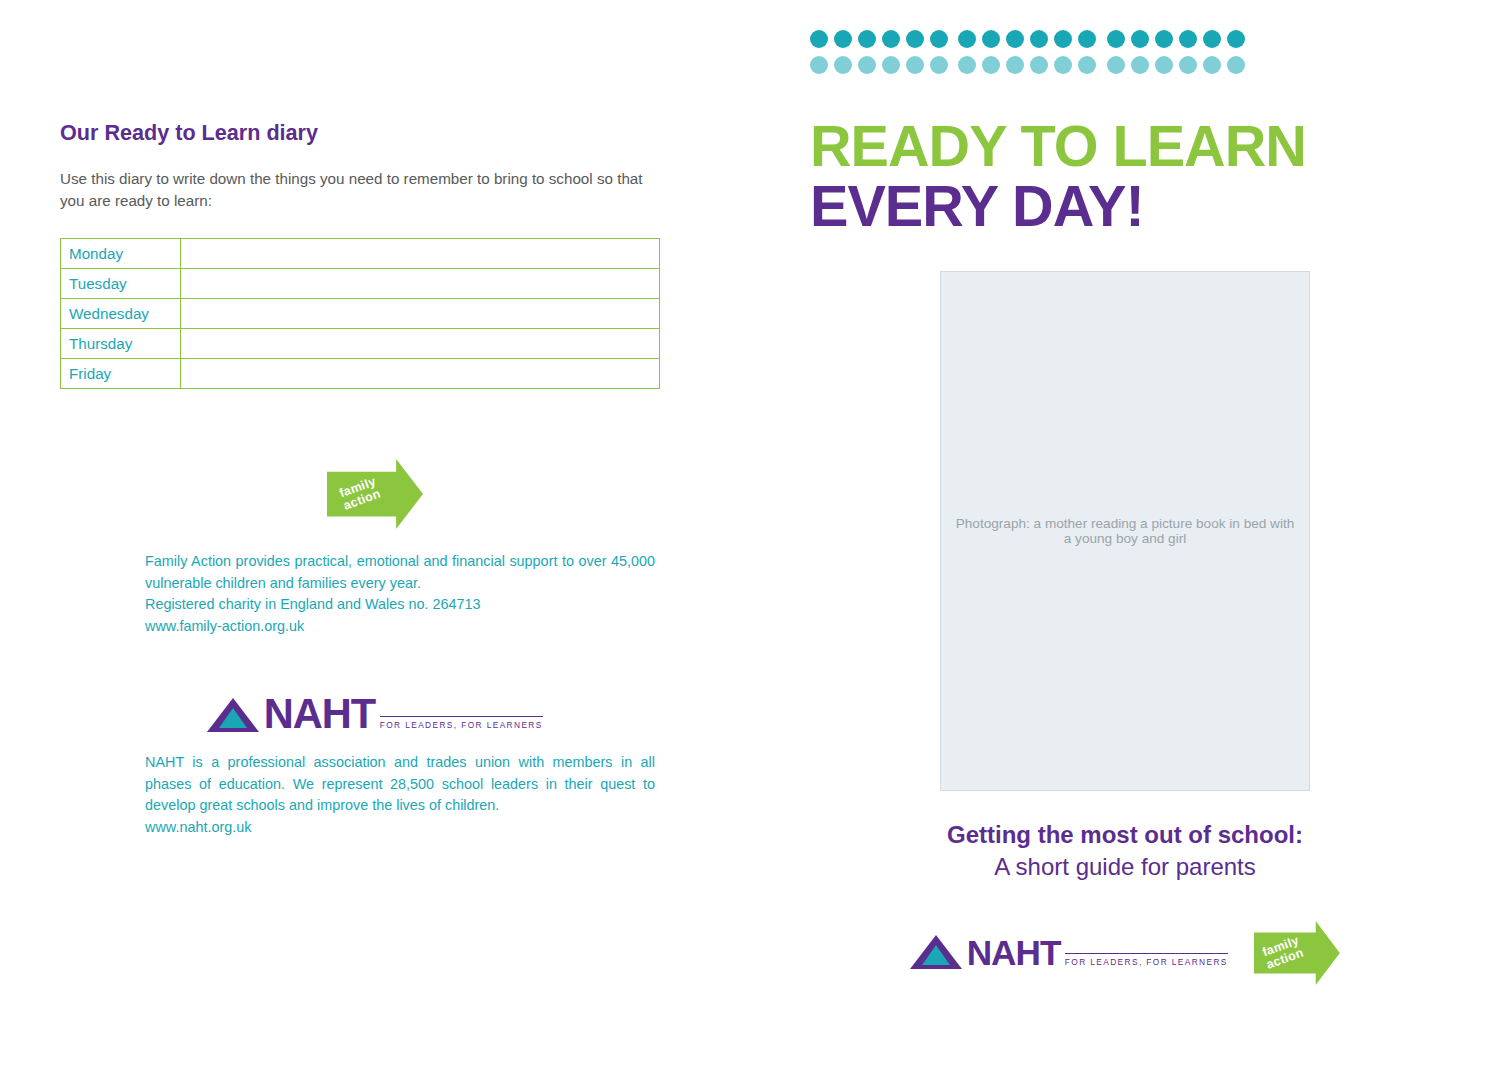Our Ready to Learn diary
Use this diary to write down the things you need to remember to bring to school so that you are ready to learn:
| Monday | |
| Tuesday | |
| Wednesday | |
| Thursday | |
| Friday | |
family
action
Family Action provides practical, emotional and financial support to over 45,000 vulnerable children and families every year.
Registered charity in England and Wales no. 264713
www.family-action.org.uk
NAHT FOR LEADERS, FOR LEARNERS
NAHT is a professional association and trades union with members in all phases of education. We represent 28,500 school leaders in their quest to develop great schools and improve the lives of children.
www.naht.org.uk
READY TO LEARN EVERY DAY!
Photograph: a mother reading a picture book in bed with a young boy and girl
Getting the most out of school: A short guide for parents
NAHT FOR LEADERS, FOR LEARNERS family
action